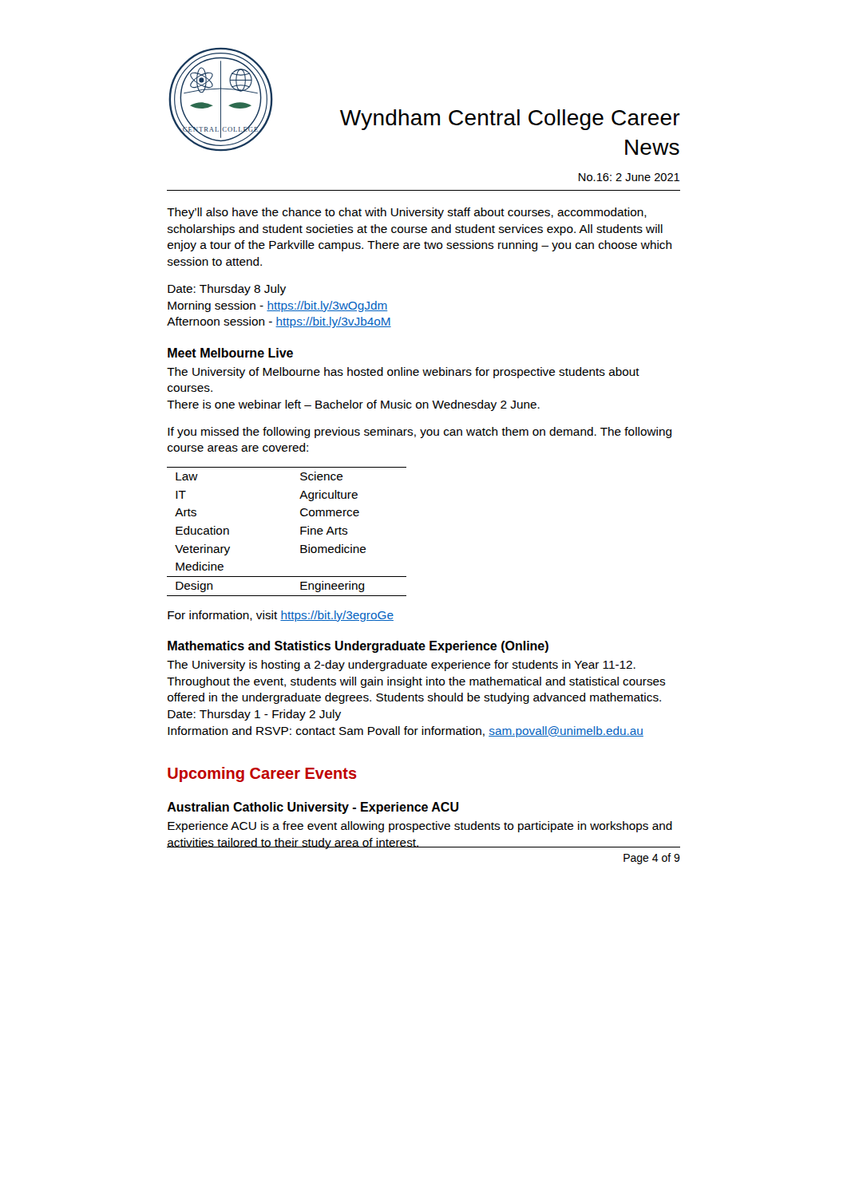CENTRAL COLLEGE
Wyndham Central College Career News
No.16: 2 June 2021
They’ll also have the chance to chat with University staff about courses, accommodation, scholarships and student societies at the course and student services expo. All students will enjoy a tour of the Parkville campus. There are two sessions running – you can choose which session to attend.
Date: Thursday 8 July
Morning session - https://bit.ly/3wOgJdm
Afternoon session - https://bit.ly/3vJb4oM
Meet Melbourne Live
The University of Melbourne has hosted online webinars for prospective students about courses.
There is one webinar left – Bachelor of Music on Wednesday 2 June.
If you missed the following previous seminars, you can watch them on demand. The following course areas are covered:
| Law | Science |
| IT | Agriculture |
| Arts | Commerce |
| Education | Fine Arts |
| Veterinary | Biomedicine |
| Medicine | |
| Design | Engineering |
For information, visit https://bit.ly/3egroGe
Mathematics and Statistics Undergraduate Experience (Online)
The University is hosting a 2-day undergraduate experience for students in Year 11-12.
Throughout the event, students will gain insight into the mathematical and statistical courses offered in the undergraduate degrees. Students should be studying advanced mathematics.
Date: Thursday 1 - Friday 2 July
Information and RSVP: contact Sam Povall for information, sam.povall@unimelb.edu.au
Upcoming Career Events
Australian Catholic University - Experience ACU
Experience ACU is a free event allowing prospective students to participate in workshops and activities tailored to their study area of interest.
Page 4 of 9